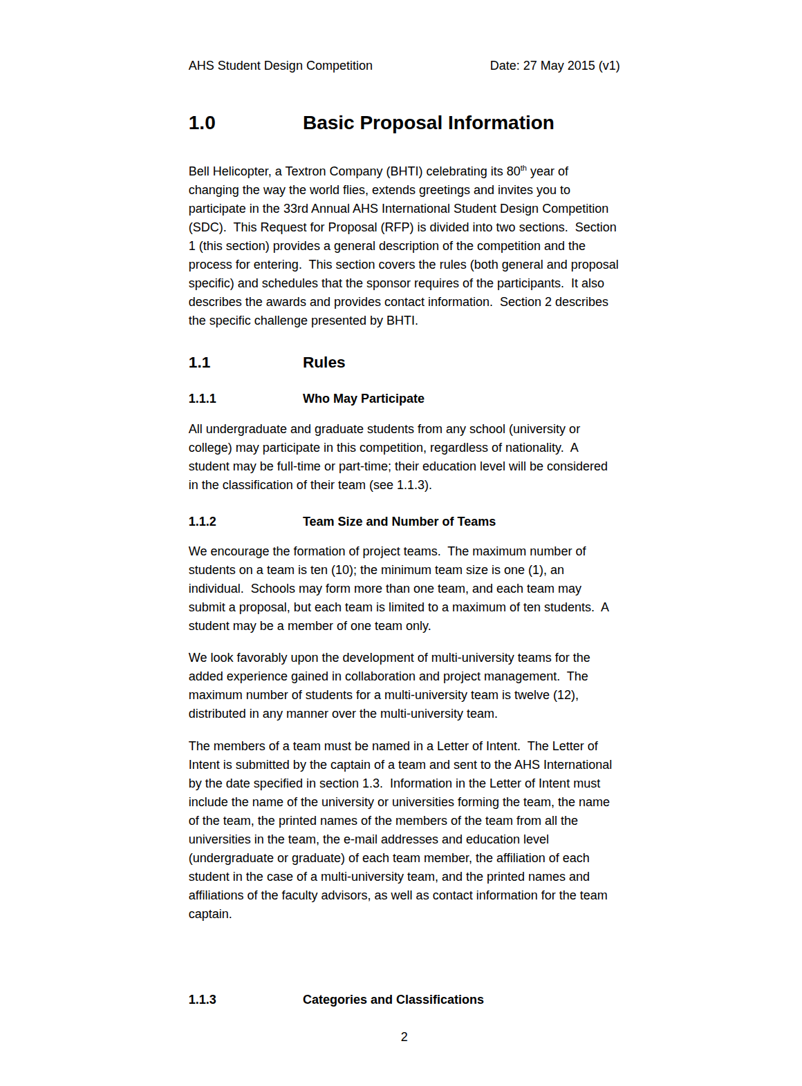AHS Student Design Competition
Date: 27 May 2015 (v1)
1.0 Basic Proposal Information
Bell Helicopter, a Textron Company (BHTI) celebrating its 80th year of changing the way the world flies, extends greetings and invites you to participate in the 33rd Annual AHS International Student Design Competition (SDC). This Request for Proposal (RFP) is divided into two sections. Section 1 (this section) provides a general description of the competition and the process for entering. This section covers the rules (both general and proposal specific) and schedules that the sponsor requires of the participants. It also describes the awards and provides contact information. Section 2 describes the specific challenge presented by BHTI.
1.1 Rules
1.1.1 Who May Participate
All undergraduate and graduate students from any school (university or college) may participate in this competition, regardless of nationality. A student may be full-time or part-time; their education level will be considered in the classification of their team (see 1.1.3).
1.1.2 Team Size and Number of Teams
We encourage the formation of project teams. The maximum number of students on a team is ten (10); the minimum team size is one (1), an individual. Schools may form more than one team, and each team may submit a proposal, but each team is limited to a maximum of ten students. A student may be a member of one team only.
We look favorably upon the development of multi-university teams for the added experience gained in collaboration and project management. The maximum number of students for a multi-university team is twelve (12), distributed in any manner over the multi-university team.
The members of a team must be named in a Letter of Intent. The Letter of Intent is submitted by the captain of a team and sent to the AHS International by the date specified in section 1.3. Information in the Letter of Intent must include the name of the university or universities forming the team, the name of the team, the printed names of the members of the team from all the universities in the team, the e-mail addresses and education level (undergraduate or graduate) of each team member, the affiliation of each student in the case of a multi-university team, and the printed names and affiliations of the faculty advisors, as well as contact information for the team captain.
1.1.3 Categories and Classifications
2